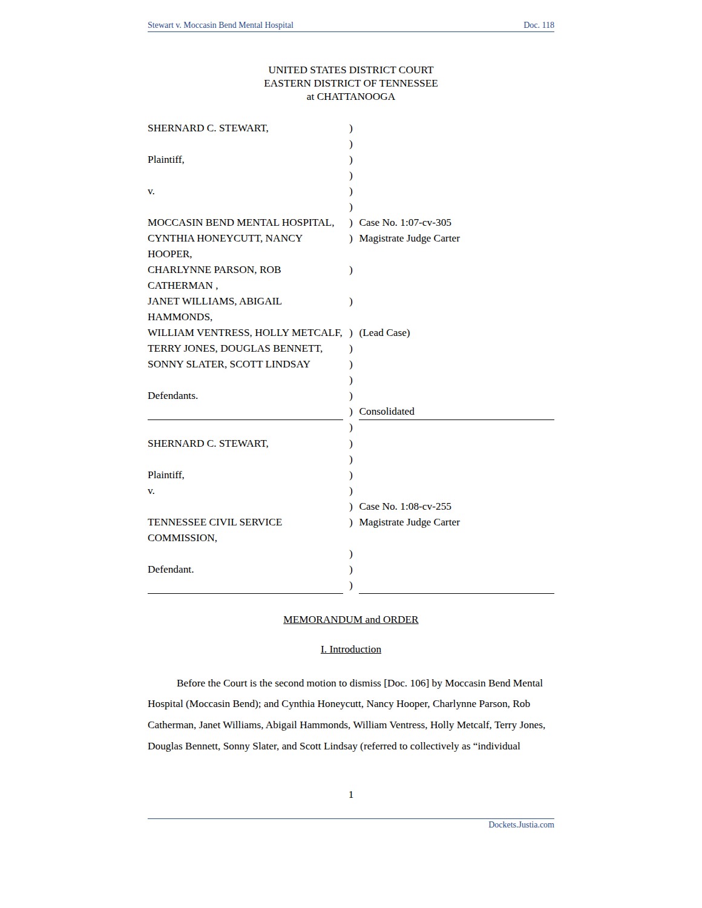Stewart v. Moccasin Bend Mental Hospital
Doc. 118
UNITED STATES DISTRICT COURT
EASTERN DISTRICT OF TENNESSEE
at CHATTANOOGA
| SHERNARD C. STEWART, | ) | |
| | ) | |
| Plaintiff, | ) | |
| | ) | |
| v. | ) | |
| | ) | |
| MOCCASIN BEND MENTAL HOSPITAL, | ) | Case No. 1:07-cv-305 |
| CYNTHIA HONEYCUTT, NANCY HOOPER, | ) | Magistrate Judge Carter |
| CHARLYNNE PARSON, ROB CATHERMAN , | ) | |
| JANET WILLIAMS, ABIGAIL HAMMONDS, | ) | |
| WILLIAM VENTRESS, HOLLY METCALF, | ) | (Lead Case) |
| TERRY JONES, DOUGLAS BENNETT, | ) | |
| SONNY SLATER, SCOTT LINDSAY | ) | |
| | ) | |
| Defendants. | ) | |
| | ) | Consolidated |
| | ) | |
| SHERNARD C. STEWART, | ) | |
| | ) | |
| Plaintiff, | ) | |
| v. | ) | |
| | ) | Case No. 1:08-cv-255 |
| TENNESSEE CIVIL SERVICE COMMISSION, | ) | Magistrate Judge Carter |
| | ) | |
| Defendant. | ) | |
| | ) | |
MEMORANDUM and ORDER
I. Introduction
Before the Court is the second motion to dismiss [Doc. 106] by Moccasin Bend Mental Hospital (Moccasin Bend); and Cynthia Honeycutt, Nancy Hooper, Charlynne Parson, Rob Catherman, Janet Williams, Abigail Hammonds, William Ventress, Holly Metcalf, Terry Jones, Douglas Bennett, Sonny Slater, and Scott Lindsay (referred to collectively as “individual
1
Dockets.Justia.com